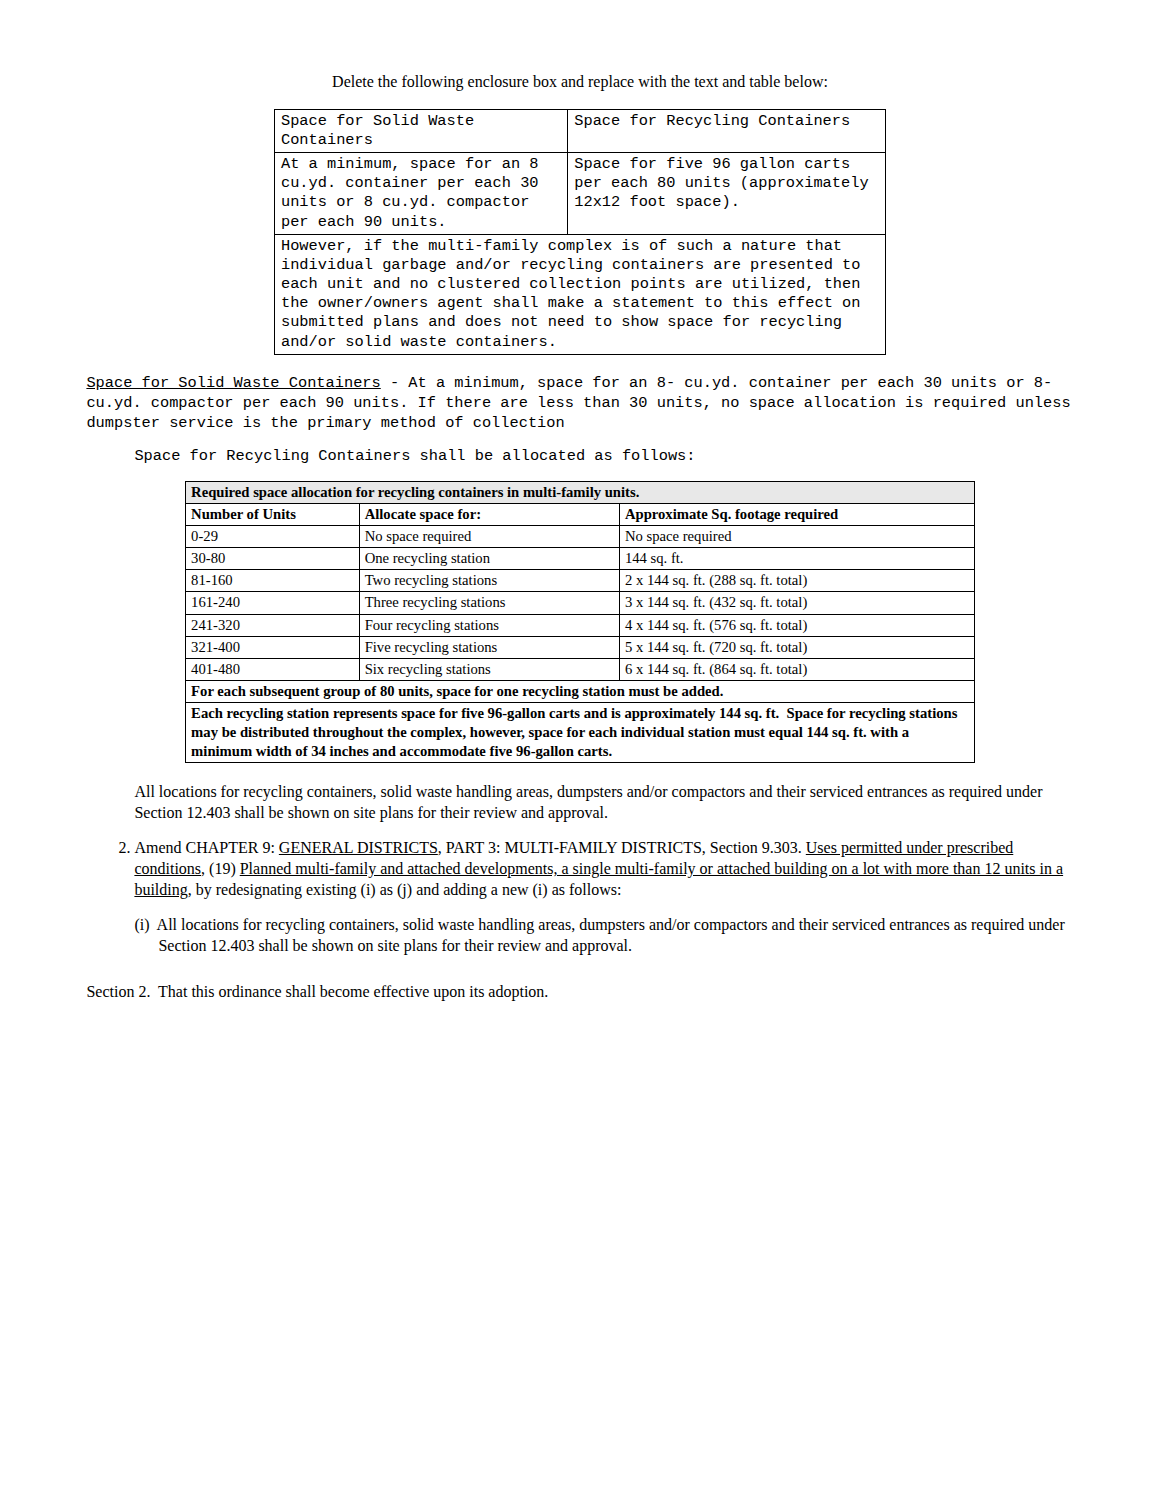Delete the following enclosure box and replace with the text and table below:
| Space for Solid Waste Containers | Space for Recycling Containers |
| At a minimum, space for an 8 cu.yd. container per each 30 units or 8 cu.yd. compactor per each 90 units. | Space for five 96 gallon carts per each 80 units (approximately 12x12 foot space). |
| However, if the multi-family complex is of such a nature that individual garbage and/or recycling containers are presented to each unit and no clustered collection points are utilized, then the owner/owners agent shall make a statement to this effect on submitted plans and does not need to show space for recycling and/or solid waste containers. |
Space for Solid Waste Containers - At a minimum, space for an 8- cu.yd. container per each 30 units or 8-cu.yd. compactor per each 90 units. If there are less than 30 units, no space allocation is required unless dumpster service is the primary method of collection
Space for Recycling Containers shall be allocated as follows:
| Required space allocation for recycling containers in multi-family units. |
| Number of Units | Allocate space for: | Approximate Sq. footage required |
| 0-29 | No space required | No space required |
| 30-80 | One recycling station | 144 sq. ft. |
| 81-160 | Two recycling stations | 2 x 144 sq. ft. (288 sq. ft. total) |
| 161-240 | Three recycling stations | 3 x 144 sq. ft. (432 sq. ft. total) |
| 241-320 | Four recycling stations | 4 x 144 sq. ft. (576 sq. ft. total) |
| 321-400 | Five recycling stations | 5 x 144 sq. ft. (720 sq. ft. total) |
| 401-480 | Six recycling stations | 6 x 144 sq. ft. (864 sq. ft. total) |
| For each subsequent group of 80 units, space for one recycling station must be added. |
| Each recycling station represents space for five 96-gallon carts and is approximately 144 sq. ft. Space for recycling stations may be distributed throughout the complex, however, space for each individual station must equal 144 sq. ft. with a minimum width of 34 inches and accommodate five 96-gallon carts. |
All locations for recycling containers, solid waste handling areas, dumpsters and/or compactors and their serviced entrances as required under Section 12.403 shall be shown on site plans for their review and approval.
Amend CHAPTER 9: GENERAL DISTRICTS, PART 3: MULTI-FAMILY DISTRICTS, Section 9.303. Uses permitted under prescribed conditions, (19) Planned multi-family and attached developments, a single multi-family or attached building on a lot with more than 12 units in a building, by redesignating existing (i) as (j) and adding a new (i) as follows:
(i) All locations for recycling containers, solid waste handling areas, dumpsters and/or compactors and their serviced entrances as required under Section 12.403 shall be shown on site plans for their review and approval.
Section 2. That this ordinance shall become effective upon its adoption.